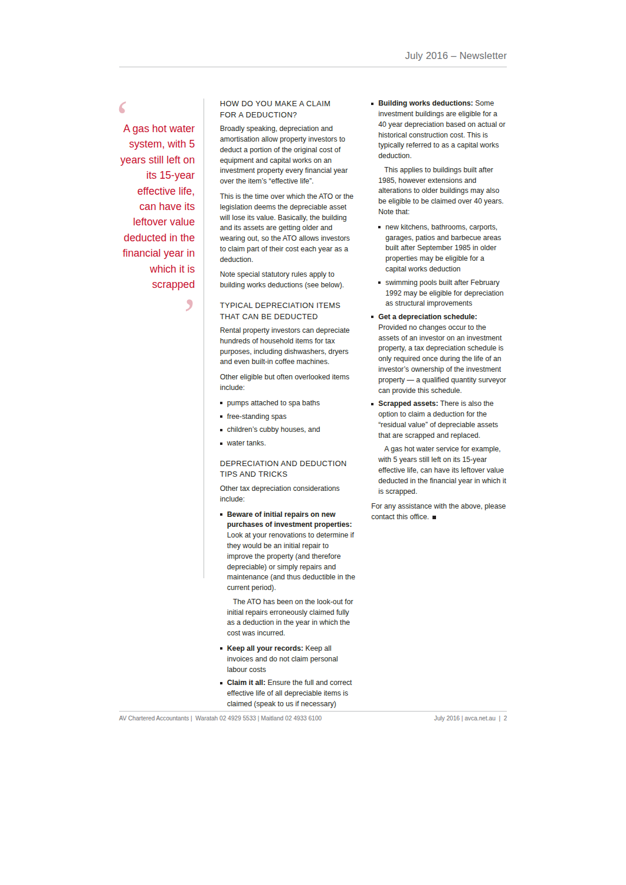July 2016 – Newsletter
‘ A gas hot water system, with 5 years still left on its 15-year effective life, can have its leftover value deducted in the financial year in which it is scrapped ’
How do you make a claim
for a deduction?
Broadly speaking, depreciation and amortisation allow property investors to deduct a portion of the original cost of equipment and capital works on an investment property every financial year over the item’s “effective life”.
This is the time over which the ATO or the legislation deems the depreciable asset will lose its value. Basically, the building and its assets are getting older and wearing out, so the ATO allows investors to claim part of their cost each year as a deduction.
Note special statutory rules apply to building works deductions (see below).
Typical depreciation items that can be deducted
Rental property investors can depreciate hundreds of household items for tax purposes, including dishwashers, dryers and even built-in coffee machines.
Other eligible but often overlooked items include:
pumps attached to spa baths
free-standing spas
children’s cubby houses, and
water tanks.
Depreciation and deduction tips and tricks
Other tax depreciation considerations include:
Beware of initial repairs on new purchases of investment properties: Look at your renovations to determine if they would be an initial repair to improve the property (and therefore depreciable) or simply repairs and maintenance (and thus deductible in the current period).
The ATO has been on the look-out for initial repairs erroneously claimed fully as a deduction in the year in which the cost was incurred.
Keep all your records: Keep all invoices and do not claim personal labour costs
Claim it all: Ensure the full and correct effective life of all depreciable items is claimed (speak to us if necessary)
Building works deductions: Some investment buildings are eligible for a 40 year depreciation based on actual or historical construction cost. This is typically referred to as a capital works deduction.
This applies to buildings built after 1985, however extensions and alterations to older buildings may also be eligible to be claimed over 40 years. Note that:
new kitchens, bathrooms, carports, garages, patios and barbecue areas built after September 1985 in older properties may be eligible for a capital works deduction
swimming pools built after February 1992 may be eligible for depreciation as structural improvements
Get a depreciation schedule: Provided no changes occur to the assets of an investor on an investment property, a tax depreciation schedule is only required once during the life of an investor’s ownership of the investment property — a qualified quantity surveyor can provide this schedule.
Scrapped assets: There is also the option to claim a deduction for the “residual value” of depreciable assets that are scrapped and replaced.
A gas hot water service for example, with 5 years still left on its 15-year effective life, can have its leftover value deducted in the financial year in which it is scrapped.
For any assistance with the above, please contact this office.
AV Chartered Accountants | Waratah 02 4929 5533 | Maitland 02 4933 6100
July 2016 | avca.net.au | 2